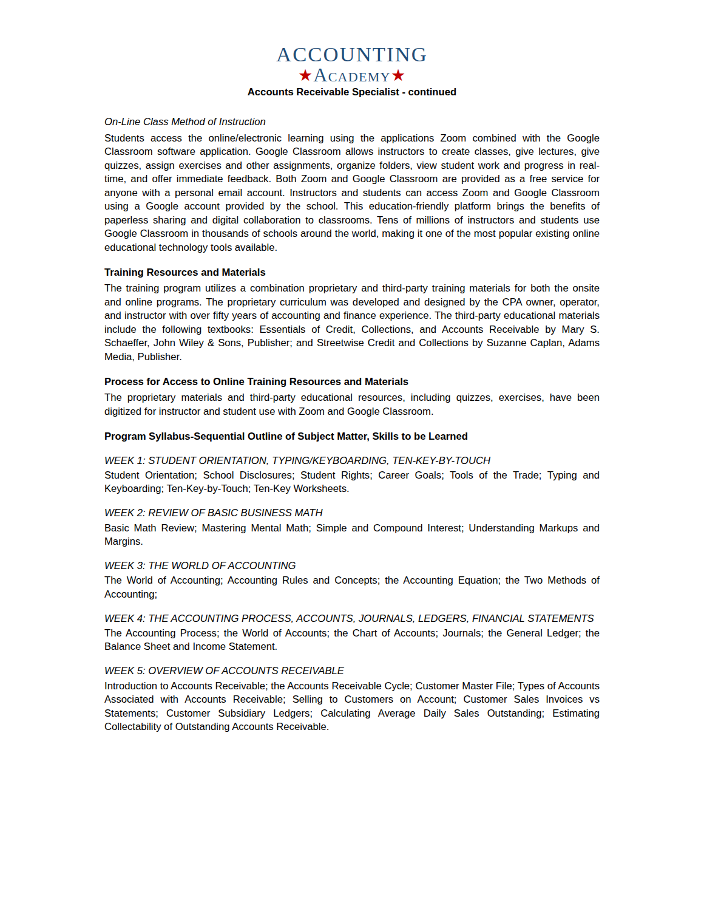ACCOUNTING ★Academy★
Accounts Receivable Specialist - continued
On-Line Class Method of Instruction
Students access the online/electronic learning using the applications Zoom combined with the Google Classroom software application. Google Classroom allows instructors to create classes, give lectures, give quizzes, assign exercises and other assignments, organize folders, view student work and progress in real-time, and offer immediate feedback. Both Zoom and Google Classroom are provided as a free service for anyone with a personal email account. Instructors and students can access Zoom and Google Classroom using a Google account provided by the school. This education-friendly platform brings the benefits of paperless sharing and digital collaboration to classrooms. Tens of millions of instructors and students use Google Classroom in thousands of schools around the world, making it one of the most popular existing online educational technology tools available.
Training Resources and Materials
The training program utilizes a combination proprietary and third-party training materials for both the onsite and online programs. The proprietary curriculum was developed and designed by the CPA owner, operator, and instructor with over fifty years of accounting and finance experience. The third-party educational materials include the following textbooks: Essentials of Credit, Collections, and Accounts Receivable by Mary S. Schaeffer, John Wiley & Sons, Publisher; and Streetwise Credit and Collections by Suzanne Caplan, Adams Media, Publisher.
Process for Access to Online Training Resources and Materials
The proprietary materials and third-party educational resources, including quizzes, exercises, have been digitized for instructor and student use with Zoom and Google Classroom.
Program Syllabus-Sequential Outline of Subject Matter, Skills to be Learned
WEEK 1: STUDENT ORIENTATION, TYPING/KEYBOARDING, TEN-KEY-BY-TOUCH
Student Orientation; School Disclosures; Student Rights; Career Goals; Tools of the Trade; Typing and Keyboarding; Ten-Key-by-Touch; Ten-Key Worksheets.
WEEK 2: REVIEW OF BASIC BUSINESS MATH
Basic Math Review; Mastering Mental Math; Simple and Compound Interest; Understanding Markups and Margins.
WEEK 3: THE WORLD OF ACCOUNTING
The World of Accounting; Accounting Rules and Concepts; the Accounting Equation; the Two Methods of Accounting;
WEEK 4: THE ACCOUNTING PROCESS, ACCOUNTS, JOURNALS, LEDGERS, FINANCIAL STATEMENTS
The Accounting Process; the World of Accounts; the Chart of Accounts; Journals; the General Ledger; the Balance Sheet and Income Statement.
WEEK 5: OVERVIEW OF ACCOUNTS RECEIVABLE
Introduction to Accounts Receivable; the Accounts Receivable Cycle; Customer Master File; Types of Accounts Associated with Accounts Receivable; Selling to Customers on Account; Customer Sales Invoices vs Statements; Customer Subsidiary Ledgers; Calculating Average Daily Sales Outstanding; Estimating Collectability of Outstanding Accounts Receivable.